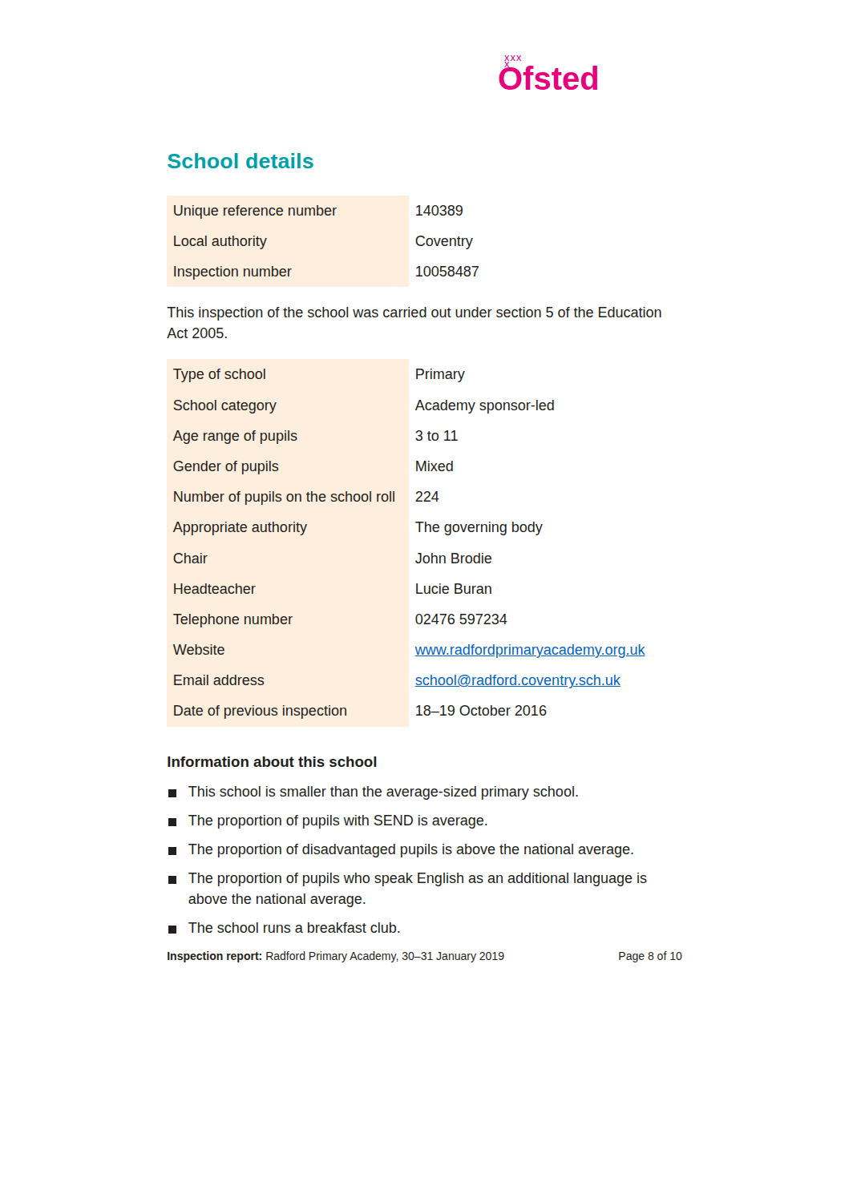xxx x Ofsted
School details
| Unique reference number | 140389 |
| Local authority | Coventry |
| Inspection number | 10058487 |
This inspection of the school was carried out under section 5 of the Education Act 2005.
| Type of school | Primary |
| School category | Academy sponsor-led |
| Age range of pupils | 3 to 11 |
| Gender of pupils | Mixed |
| Number of pupils on the school roll | 224 |
| Appropriate authority | The governing body |
| Chair | John Brodie |
| Headteacher | Lucie Buran |
| Telephone number | 02476 597234 |
| Website | www.radfordprimaryacademy.org.uk |
| Email address | school@radford.coventry.sch.uk |
| Date of previous inspection | 18–19 October 2016 |
Information about this school
This school is smaller than the average-sized primary school.
The proportion of pupils with SEND is average.
The proportion of disadvantaged pupils is above the national average.
The proportion of pupils who speak English as an additional language is above the national average.
The school runs a breakfast club.
Inspection report: Radford Primary Academy, 30–31 January 2019
Page 8 of 10